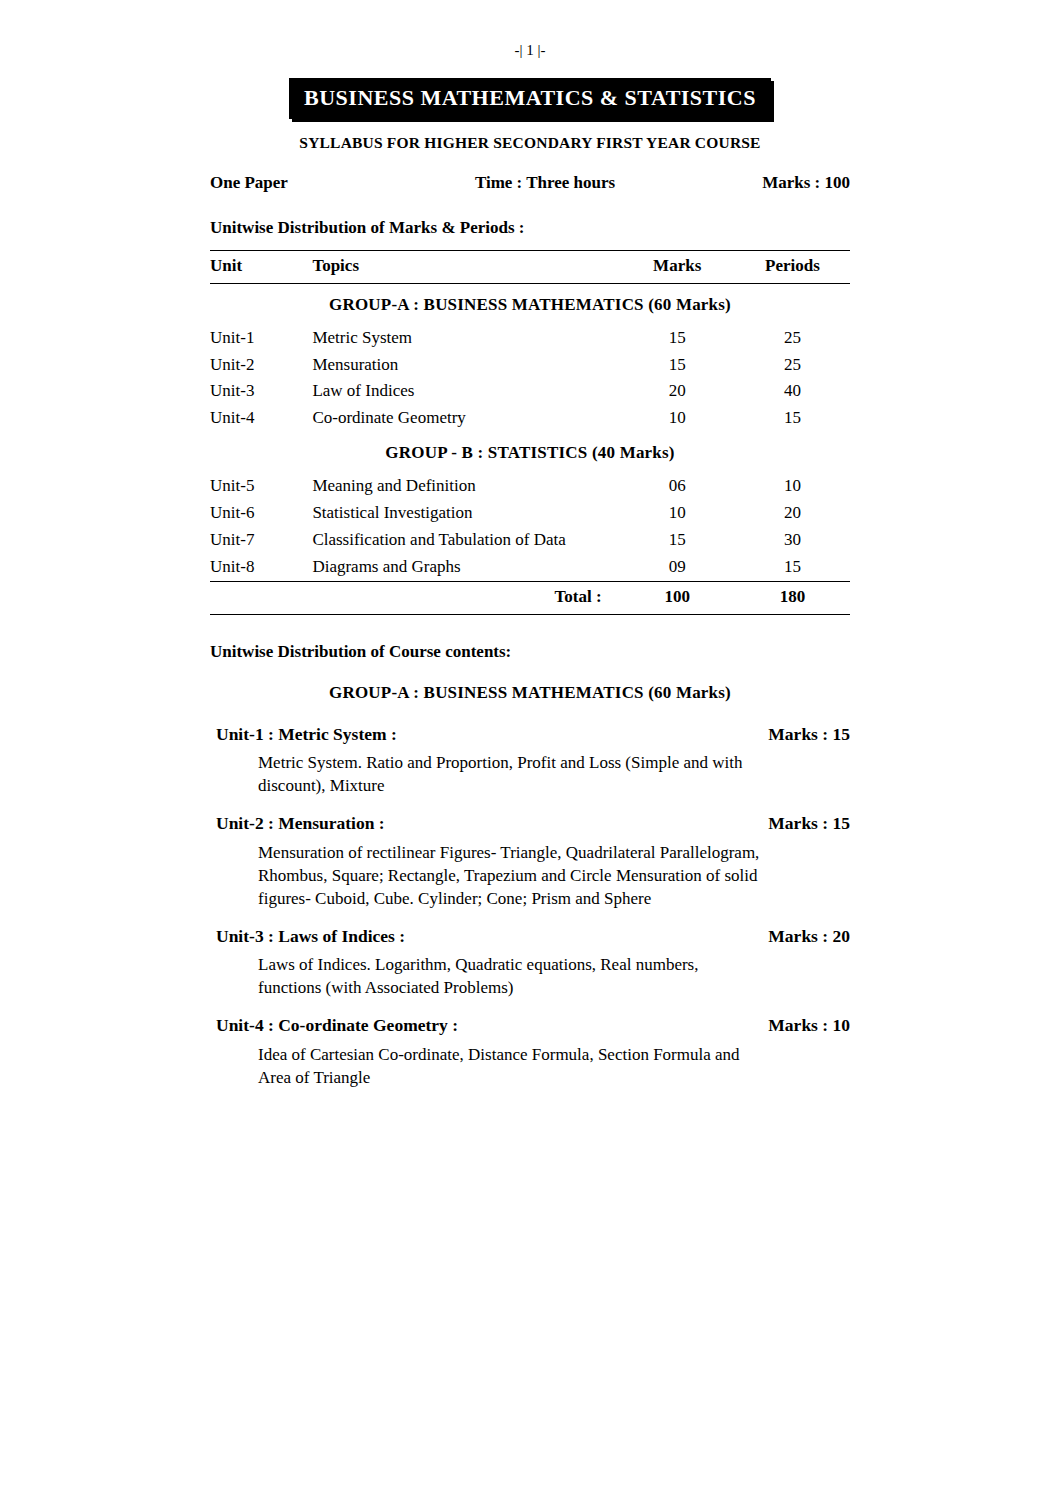-| 1 |-
BUSINESS MATHEMATICS & STATISTICS
SYLLABUS FOR HIGHER SECONDARY FIRST YEAR COURSE
One Paper Time : Three hours Marks : 100
Unitwise Distribution of Marks & Periods :
| Unit | Topics | Marks | Periods |
| --- | --- | --- | --- |
| GROUP-A : BUSINESS MATHEMATICS (60 Marks) |
| Unit-1 | Metric System | 15 | 25 |
| Unit-2 | Mensuration | 15 | 25 |
| Unit-3 | Law of Indices | 20 | 40 |
| Unit-4 | Co-ordinate Geometry | 10 | 15 |
| GROUP - B : STATISTICS (40 Marks) |
| Unit-5 | Meaning and Definition | 06 | 10 |
| Unit-6 | Statistical Investigation | 10 | 20 |
| Unit-7 | Classification and Tabulation of Data | 15 | 30 |
| Unit-8 | Diagrams and Graphs | 09 | 15 |
| | Total : | 100 | 180 |
Unitwise Distribution of Course contents:
GROUP-A : BUSINESS MATHEMATICS (60 Marks)
Unit-1 : Metric System : Marks : 15
Metric System. Ratio and Proportion, Profit and Loss (Simple and with discount), Mixture
Unit-2 : Mensuration : Marks : 15
Mensuration of rectilinear Figures- Triangle, Quadrilateral Parallelogram, Rhombus, Square; Rectangle, Trapezium and Circle Mensuration of solid figures- Cuboid, Cube. Cylinder; Cone; Prism and Sphere
Unit-3 : Laws of Indices : Marks : 20
Laws of Indices. Logarithm, Quadratic equations, Real numbers, functions (with Associated Problems)
Unit-4 : Co-ordinate Geometry : Marks : 10
Idea of Cartesian Co-ordinate, Distance Formula, Section Formula and Area of Triangle